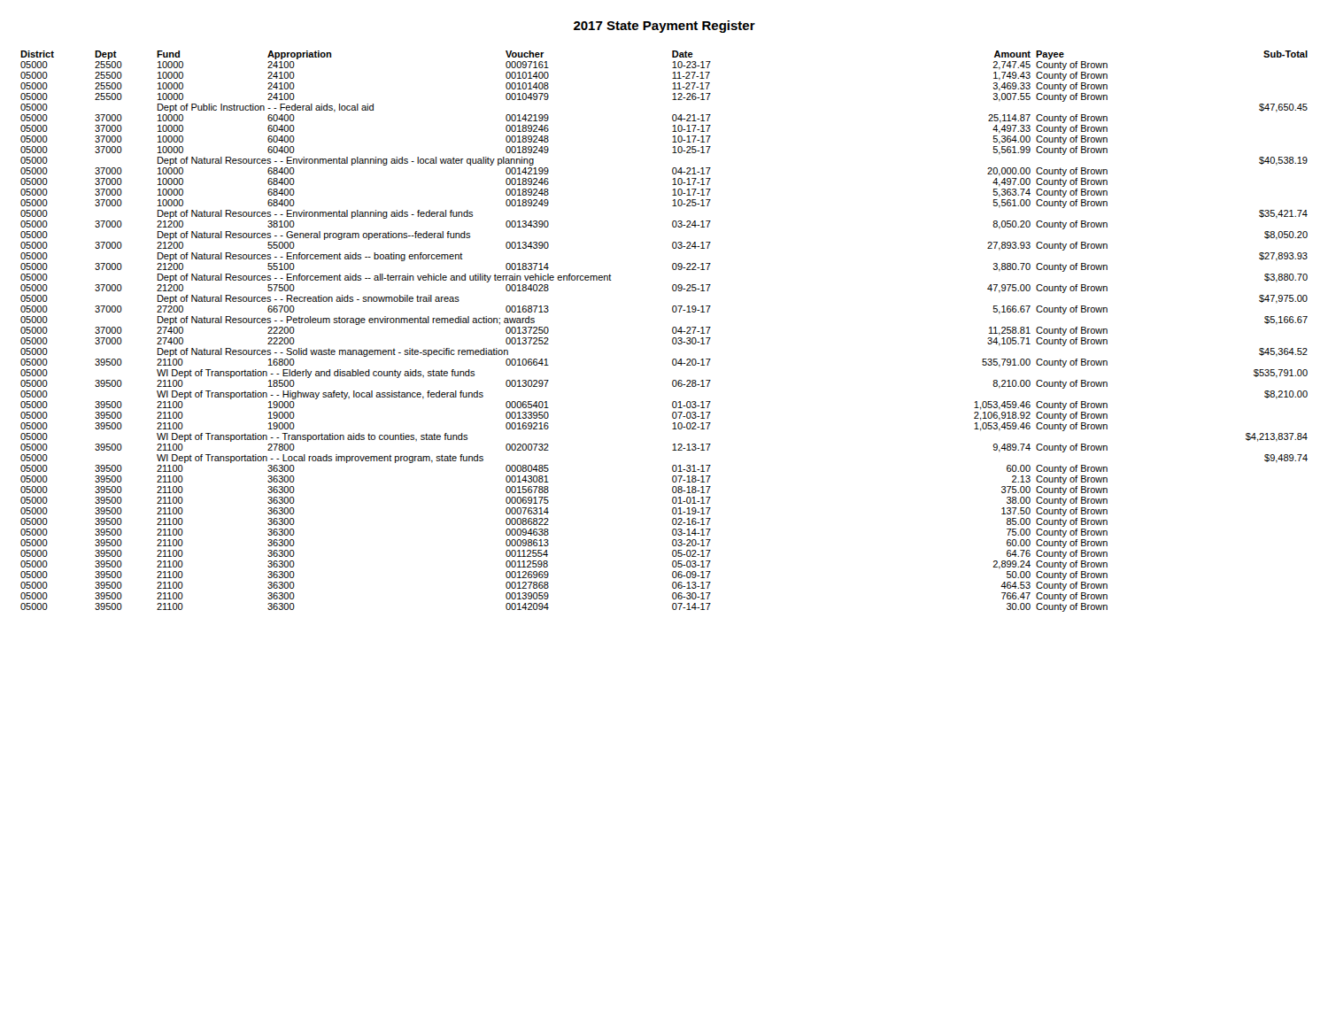2017 State Payment Register
| District | Dept | Fund | Appropriation | Voucher | Date | Amount | Payee | Sub-Total |
| --- | --- | --- | --- | --- | --- | --- | --- | --- |
| 05000 | 25500 | 10000 | 24100 | 00097161 | 10-23-17 | 2,747.45 | County of Brown | |
| 05000 | 25500 | 10000 | 24100 | 00101400 | 11-27-17 | 1,749.43 | County of Brown | |
| 05000 | 25500 | 10000 | 24100 | 00101408 | 11-27-17 | 3,469.33 | County of Brown | |
| 05000 | 25500 | 10000 | 24100 | 00104979 | 12-26-17 | 3,007.55 | County of Brown | |
| 05000 | | Dept of Public Instruction - - Federal aids, local aid | | $47,650.45 |
| 05000 | 37000 | 10000 | 60400 | 00142199 | 04-21-17 | 25,114.87 | County of Brown | |
| 05000 | 37000 | 10000 | 60400 | 00189246 | 10-17-17 | 4,497.33 | County of Brown | |
| 05000 | 37000 | 10000 | 60400 | 00189248 | 10-17-17 | 5,364.00 | County of Brown | |
| 05000 | 37000 | 10000 | 60400 | 00189249 | 10-25-17 | 5,561.99 | County of Brown | |
| 05000 | | Dept of Natural Resources - - Environmental planning aids - local water quality planning | | $40,538.19 |
| 05000 | 37000 | 10000 | 68400 | 00142199 | 04-21-17 | 20,000.00 | County of Brown | |
| 05000 | 37000 | 10000 | 68400 | 00189246 | 10-17-17 | 4,497.00 | County of Brown | |
| 05000 | 37000 | 10000 | 68400 | 00189248 | 10-17-17 | 5,363.74 | County of Brown | |
| 05000 | 37000 | 10000 | 68400 | 00189249 | 10-25-17 | 5,561.00 | County of Brown | |
| 05000 | | Dept of Natural Resources - - Environmental planning aids - federal funds | | $35,421.74 |
| 05000 | 37000 | 21200 | 38100 | 00134390 | 03-24-17 | 8,050.20 | County of Brown | |
| 05000 | | Dept of Natural Resources - - General program operations--federal funds | | $8,050.20 |
| 05000 | 37000 | 21200 | 55000 | 00134390 | 03-24-17 | 27,893.93 | County of Brown | |
| 05000 | | Dept of Natural Resources - - Enforcement aids -- boating enforcement | | $27,893.93 |
| 05000 | 37000 | 21200 | 55100 | 00183714 | 09-22-17 | 3,880.70 | County of Brown | |
| 05000 | | Dept of Natural Resources - - Enforcement aids -- all-terrain vehicle and utility terrain vehicle enforcement | | $3,880.70 |
| 05000 | 37000 | 21200 | 57500 | 00184028 | 09-25-17 | 47,975.00 | County of Brown | |
| 05000 | | Dept of Natural Resources - - Recreation aids - snowmobile trail areas | | $47,975.00 |
| 05000 | 37000 | 27200 | 66700 | 00168713 | 07-19-17 | 5,166.67 | County of Brown | |
| 05000 | | Dept of Natural Resources - - Petroleum storage environmental remedial action; awards | | $5,166.67 |
| 05000 | 37000 | 27400 | 22200 | 00137250 | 04-27-17 | 11,258.81 | County of Brown | |
| 05000 | 37000 | 27400 | 22200 | 00137252 | 03-30-17 | 34,105.71 | County of Brown | |
| 05000 | | Dept of Natural Resources - - Solid waste management - site-specific remediation | | $45,364.52 |
| 05000 | 39500 | 21100 | 16800 | 00106641 | 04-20-17 | 535,791.00 | County of Brown | |
| 05000 | | WI Dept of Transportation - - Elderly and disabled county aids, state funds | | $535,791.00 |
| 05000 | 39500 | 21100 | 18500 | 00130297 | 06-28-17 | 8,210.00 | County of Brown | |
| 05000 | | WI Dept of Transportation - - Highway safety, local assistance, federal funds | | $8,210.00 |
| 05000 | 39500 | 21100 | 19000 | 00065401 | 01-03-17 | 1,053,459.46 | County of Brown | |
| 05000 | 39500 | 21100 | 19000 | 00133950 | 07-03-17 | 2,106,918.92 | County of Brown | |
| 05000 | 39500 | 21100 | 19000 | 00169216 | 10-02-17 | 1,053,459.46 | County of Brown | |
| 05000 | | WI Dept of Transportation - - Transportation aids to counties, state funds | | $4,213,837.84 |
| 05000 | 39500 | 21100 | 27800 | 00200732 | 12-13-17 | 9,489.74 | County of Brown | |
| 05000 | | WI Dept of Transportation - - Local roads improvement program, state funds | | $9,489.74 |
| 05000 | 39500 | 21100 | 36300 | 00080485 | 01-31-17 | 60.00 | County of Brown | |
| 05000 | 39500 | 21100 | 36300 | 00143081 | 07-18-17 | 2.13 | County of Brown | |
| 05000 | 39500 | 21100 | 36300 | 00156788 | 08-18-17 | 375.00 | County of Brown | |
| 05000 | 39500 | 21100 | 36300 | 00069175 | 01-01-17 | 38.00 | County of Brown | |
| 05000 | 39500 | 21100 | 36300 | 00076314 | 01-19-17 | 137.50 | County of Brown | |
| 05000 | 39500 | 21100 | 36300 | 00086822 | 02-16-17 | 85.00 | County of Brown | |
| 05000 | 39500 | 21100 | 36300 | 00094638 | 03-14-17 | 75.00 | County of Brown | |
| 05000 | 39500 | 21100 | 36300 | 00098613 | 03-20-17 | 60.00 | County of Brown | |
| 05000 | 39500 | 21100 | 36300 | 00112554 | 05-02-17 | 64.76 | County of Brown | |
| 05000 | 39500 | 21100 | 36300 | 00112598 | 05-03-17 | 2,899.24 | County of Brown | |
| 05000 | 39500 | 21100 | 36300 | 00126969 | 06-09-17 | 50.00 | County of Brown | |
| 05000 | 39500 | 21100 | 36300 | 00127868 | 06-13-17 | 464.53 | County of Brown | |
| 05000 | 39500 | 21100 | 36300 | 00139059 | 06-30-17 | 766.47 | County of Brown | |
| 05000 | 39500 | 21100 | 36300 | 00142094 | 07-14-17 | 30.00 | County of Brown | |